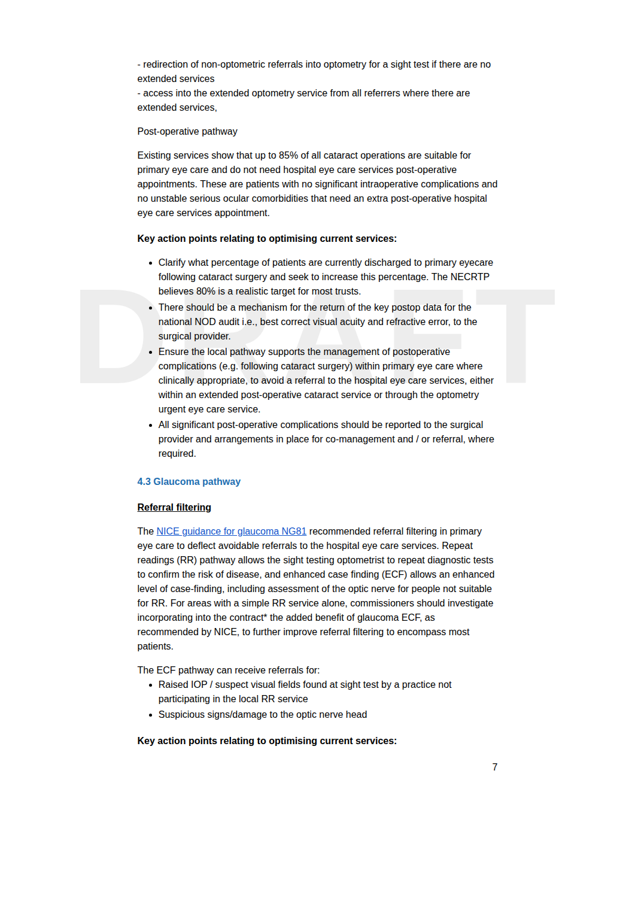DRAFT
- redirection of non-optometric referrals into optometry for a sight test if there are no extended services
- access into the extended optometry service from all referrers where there are extended services,
Post-operative pathway
Existing services show that up to 85% of all cataract operations are suitable for primary eye care and do not need hospital eye care services post-operative appointments. These are patients with no significant intraoperative complications and no unstable serious ocular comorbidities that need an extra post-operative hospital eye care services appointment.
Key action points relating to optimising current services:
Clarify what percentage of patients are currently discharged to primary eyecare following cataract surgery and seek to increase this percentage. The NECRTP believes 80% is a realistic target for most trusts.
There should be a mechanism for the return of the key postop data for the national NOD audit i.e., best correct visual acuity and refractive error, to the surgical provider.
Ensure the local pathway supports the management of postoperative complications (e.g. following cataract surgery) within primary eye care where clinically appropriate, to avoid a referral to the hospital eye care services, either within an extended post-operative cataract service or through the optometry urgent eye care service.
All significant post-operative complications should be reported to the surgical provider and arrangements in place for co-management and / or referral, where required.
4.3 Glaucoma pathway
Referral filtering
The NICE guidance for glaucoma NG81 recommended referral filtering in primary eye care to deflect avoidable referrals to the hospital eye care services. Repeat readings (RR) pathway allows the sight testing optometrist to repeat diagnostic tests to confirm the risk of disease, and enhanced case finding (ECF) allows an enhanced level of case-finding, including assessment of the optic nerve for people not suitable for RR. For areas with a simple RR service alone, commissioners should investigate incorporating into the contract* the added benefit of glaucoma ECF, as recommended by NICE, to further improve referral filtering to encompass most patients.
The ECF pathway can receive referrals for:
Raised IOP / suspect visual fields found at sight test by a practice not participating in the local RR service
Suspicious signs/damage to the optic nerve head
Key action points relating to optimising current services:
7